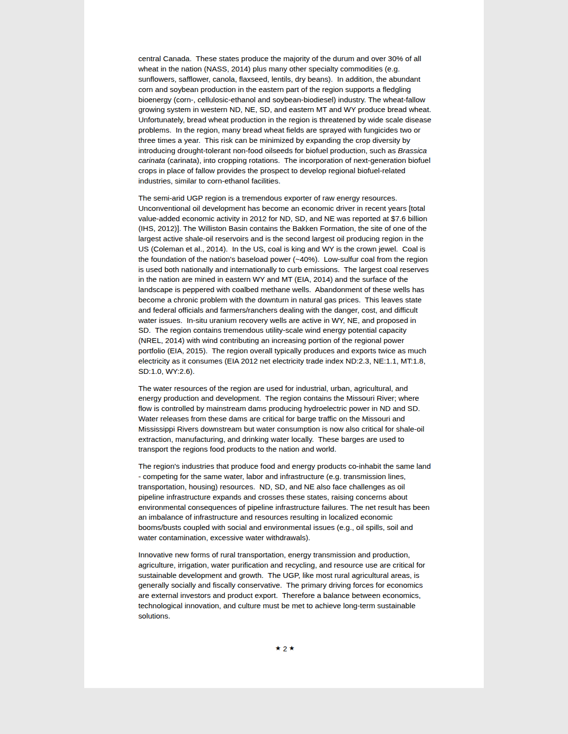central Canada. These states produce the majority of the durum and over 30% of all wheat in the nation (NASS, 2014) plus many other specialty commodities (e.g. sunflowers, safflower, canola, flaxseed, lentils, dry beans). In addition, the abundant corn and soybean production in the eastern part of the region supports a fledgling bioenergy (corn-, cellulosic-ethanol and soybean-biodiesel) industry. The wheat-fallow growing system in western ND, NE, SD, and eastern MT and WY produce bread wheat. Unfortunately, bread wheat production in the region is threatened by wide scale disease problems. In the region, many bread wheat fields are sprayed with fungicides two or three times a year. This risk can be minimized by expanding the crop diversity by introducing drought-tolerant non-food oilseeds for biofuel production, such as Brassica carinata (carinata), into cropping rotations. The incorporation of next-generation biofuel crops in place of fallow provides the prospect to develop regional biofuel-related industries, similar to corn-ethanol facilities.
The semi-arid UGP region is a tremendous exporter of raw energy resources. Unconventional oil development has become an economic driver in recent years [total value-added economic activity in 2012 for ND, SD, and NE was reported at $7.6 billion (IHS, 2012)]. The Williston Basin contains the Bakken Formation, the site of one of the largest active shale-oil reservoirs and is the second largest oil producing region in the US (Coleman et al., 2014). In the US, coal is king and WY is the crown jewel. Coal is the foundation of the nation's baseload power (~40%). Low-sulfur coal from the region is used both nationally and internationally to curb emissions. The largest coal reserves in the nation are mined in eastern WY and MT (EIA, 2014) and the surface of the landscape is peppered with coalbed methane wells. Abandonment of these wells has become a chronic problem with the downturn in natural gas prices. This leaves state and federal officials and farmers/ranchers dealing with the danger, cost, and difficult water issues. In-situ uranium recovery wells are active in WY, NE, and proposed in SD. The region contains tremendous utility-scale wind energy potential capacity (NREL, 2014) with wind contributing an increasing portion of the regional power portfolio (EIA, 2015). The region overall typically produces and exports twice as much electricity as it consumes (EIA 2012 net electricity trade index ND:2.3, NE:1.1, MT:1.8, SD:1.0, WY:2.6).
The water resources of the region are used for industrial, urban, agricultural, and energy production and development. The region contains the Missouri River; where flow is controlled by mainstream dams producing hydroelectric power in ND and SD. Water releases from these dams are critical for barge traffic on the Missouri and Mississippi Rivers downstream but water consumption is now also critical for shale-oil extraction, manufacturing, and drinking water locally. These barges are used to transport the regions food products to the nation and world.
The region's industries that produce food and energy products co-inhabit the same land - competing for the same water, labor and infrastructure (e.g. transmission lines, transportation, housing) resources. ND, SD, and NE also face challenges as oil pipeline infrastructure expands and crosses these states, raising concerns about environmental consequences of pipeline infrastructure failures. The net result has been an imbalance of infrastructure and resources resulting in localized economic booms/busts coupled with social and environmental issues (e.g., oil spills, soil and water contamination, excessive water withdrawals).
Innovative new forms of rural transportation, energy transmission and production, agriculture, irrigation, water purification and recycling, and resource use are critical for sustainable development and growth. The UGP, like most rural agricultural areas, is generally socially and fiscally conservative. The primary driving forces for economics are external investors and product export. Therefore a balance between economics, technological innovation, and culture must be met to achieve long-term sustainable solutions.
★2★